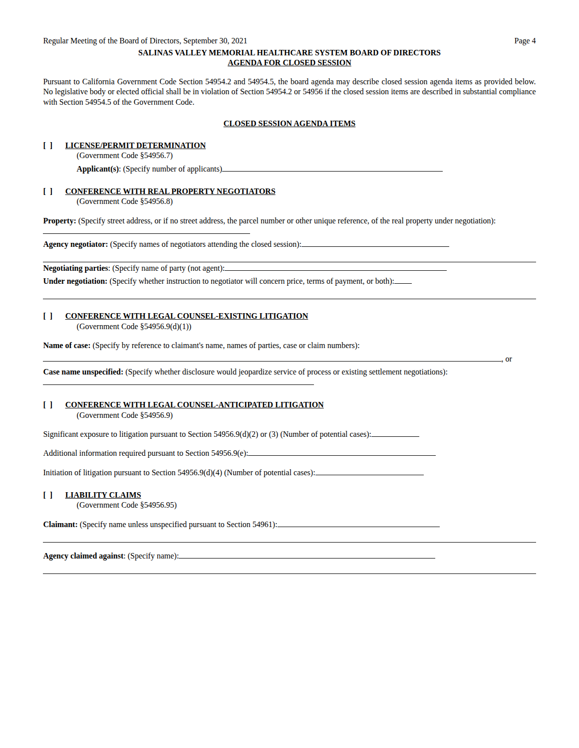Regular Meeting of the Board of Directors, September 30, 2021
Page 4
SALINAS VALLEY MEMORIAL HEALTHCARE SYSTEM BOARD OF DIRECTORS AGENDA FOR CLOSED SESSION
Pursuant to California Government Code Section 54954.2 and 54954.5, the board agenda may describe closed session agenda items as provided below. No legislative body or elected official shall be in violation of Section 54954.2 or 54956 if the closed session items are described in substantial compliance with Section 54954.5 of the Government Code.
CLOSED SESSION AGENDA ITEMS
[ ] LICENSE/PERMIT DETERMINATION
(Government Code §54956.7)
Applicant(s): (Specify number of applicants)
[ ] CONFERENCE WITH REAL PROPERTY NEGOTIATORS
(Government Code §54956.8)
Property: (Specify street address, or if no street address, the parcel number or other unique reference, of the real property under negotiation):
Agency negotiator: (Specify names of negotiators attending the closed session):
Negotiating parties: (Specify name of party (not agent):
Under negotiation: (Specify whether instruction to negotiator will concern price, terms of payment, or both):
[ ] CONFERENCE WITH LEGAL COUNSEL-EXISTING LITIGATION
(Government Code §54956.9(d)(1))
Name of case: (Specify by reference to claimant's name, names of parties, case or claim numbers):
, or
Case name unspecified: (Specify whether disclosure would jeopardize service of process or existing settlement negotiations):
[ ] CONFERENCE WITH LEGAL COUNSEL-ANTICIPATED LITIGATION
(Government Code §54956.9)
Significant exposure to litigation pursuant to Section 54956.9(d)(2) or (3) (Number of potential cases):
Additional information required pursuant to Section 54956.9(e):
Initiation of litigation pursuant to Section 54956.9(d)(4) (Number of potential cases):
[ ] LIABILITY CLAIMS
(Government Code §54956.95)
Claimant: (Specify name unless unspecified pursuant to Section 54961):
Agency claimed against: (Specify name):